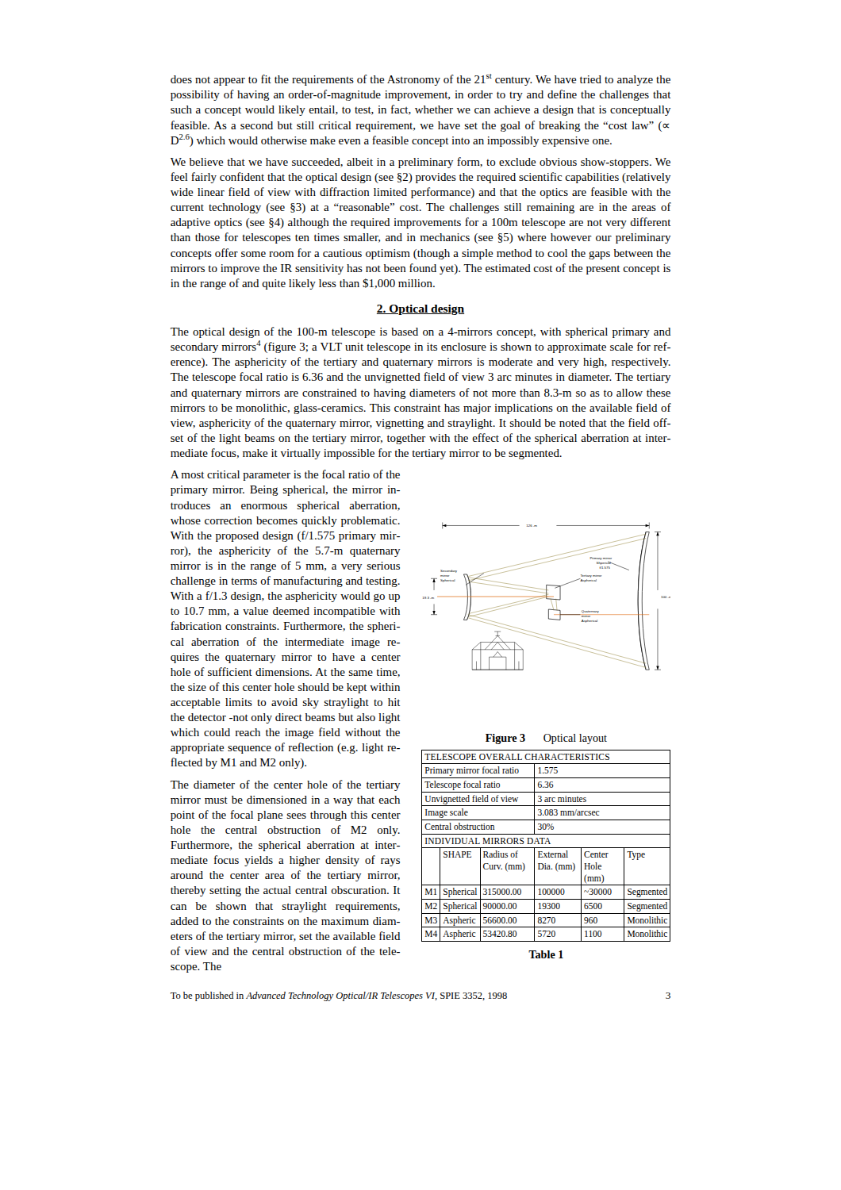does not appear to fit the requirements of the Astronomy of the 21st century. We have tried to analyze the possibility of having an order-of-magnitude improvement, in order to try and define the challenges that such a concept would likely entail, to test, in fact, whether we can achieve a design that is conceptually feasible. As a second but still critical requirement, we have set the goal of breaking the “cost law” (∝ D2.6) which would otherwise make even a feasible concept into an impossibly expensive one.
We believe that we have succeeded, albeit in a preliminary form, to exclude obvious show-stoppers. We feel fairly confident that the optical design (see §2) provides the required scientific capabilities (relatively wide linear field of view with diffraction limited performance) and that the optics are feasible with the current technology (see §3) at a “reasonable” cost. The challenges still remaining are in the areas of adaptive optics (see §4) although the required improvements for a 100m telescope are not very different than those for telescopes ten times smaller, and in mechanics (see §5) where however our preliminary concepts offer some room for a cautious optimism (though a simple method to cool the gaps between the mirrors to improve the IR sensitivity has not been found yet). The estimated cost of the present concept is in the range of and quite likely less than $1,000 million.
2. Optical design
The optical design of the 100-m telescope is based on a 4-mirrors concept, with spherical primary and secondary mirrors4 (figure 3; a VLT unit telescope in its enclosure is shown to approximate scale for reference). The asphericity of the tertiary and quaternary mirrors is moderate and very high, respectively. The telescope focal ratio is 6.36 and the unvignetted field of view 3 arc minutes in diameter. The tertiary and quaternary mirrors are constrained to having diameters of not more than 8.3-m so as to allow these mirrors to be monolithic, glass-ceramics. This constraint has major implications on the available field of view, asphericity of the quaternary mirror, vignetting and straylight. It should be noted that the field offset of the light beams on the tertiary mirror, together with the effect of the spherical aberration at intermediate focus, make it virtually impossible for the tertiary mirror to be segmented.
A most critical parameter is the focal ratio of the primary mirror. Being spherical, the mirror introduces an enormous spherical aberration, whose correction becomes quickly problematic. With the proposed design (f/1.575 primary mirror), the asphericity of the 5.7-m quaternary mirror is in the range of 5 mm, a very serious challenge in terms of manufacturing and testing. With a f/1.3 design, the asphericity would go up to 10.7 mm, a value deemed incompatible with fabrication constraints. Furthermore, the spherical aberration of the intermediate image requires the quaternary mirror to have a center hole of sufficient dimensions. At the same time, the size of this center hole should be kept within acceptable limits to avoid sky straylight to hit the detector -not only direct beams but also light which could reach the image field without the appropriate sequence of reflection (e.g. light reflected by M1 and M2 only).
The diameter of the center hole of the tertiary mirror must be dimensioned in a way that each point of the focal plane sees through this center hole the central obstruction of M2 only. Furthermore, the spherical aberration at intermediate focus yields a higher density of rays around the center area of the tertiary mirror, thereby setting the actual central obscuration. It can be shown that straylight requirements, added to the constraints on the maximum diameters of the tertiary mirror, set the available field of view and the central obstruction of the telescope. The
126 -m 100 -m 19.3 -m Primary mirror Shperical f/1.575 Secondary mirror Spherical Tertiary mirror Aspherical Quaternary mirror Aspherical
Figure 3 Optical layout
| TELESCOPE OVERALL CHARACTERISTICS |
| Primary mirror focal ratio | 1.575 |
| Telescope focal ratio | 6.36 |
| Unvignetted field of view | 3 arc minutes |
| Image scale | 3.083 mm/arcsec |
| Central obstruction | 30% |
| INDIVIDUAL MIRRORS DATA |
| | SHAPE | Radius of Curv. (mm) | External Dia. (mm) | Center Hole (mm) | Type |
| M1 | Spherical | 315000.00 | 100000 | ~30000 | Segmented |
| M2 | Spherical | 90000.00 | 19300 | 6500 | Segmented |
| M3 | Aspheric | 56600.00 | 8270 | 960 | Monolithic |
| M4 | Aspheric | 53420.80 | 5720 | 1100 | Monolithic |
Table 1
To be published in Advanced Technology Optical/IR Telescopes VI, SPIE 3352, 1998
3